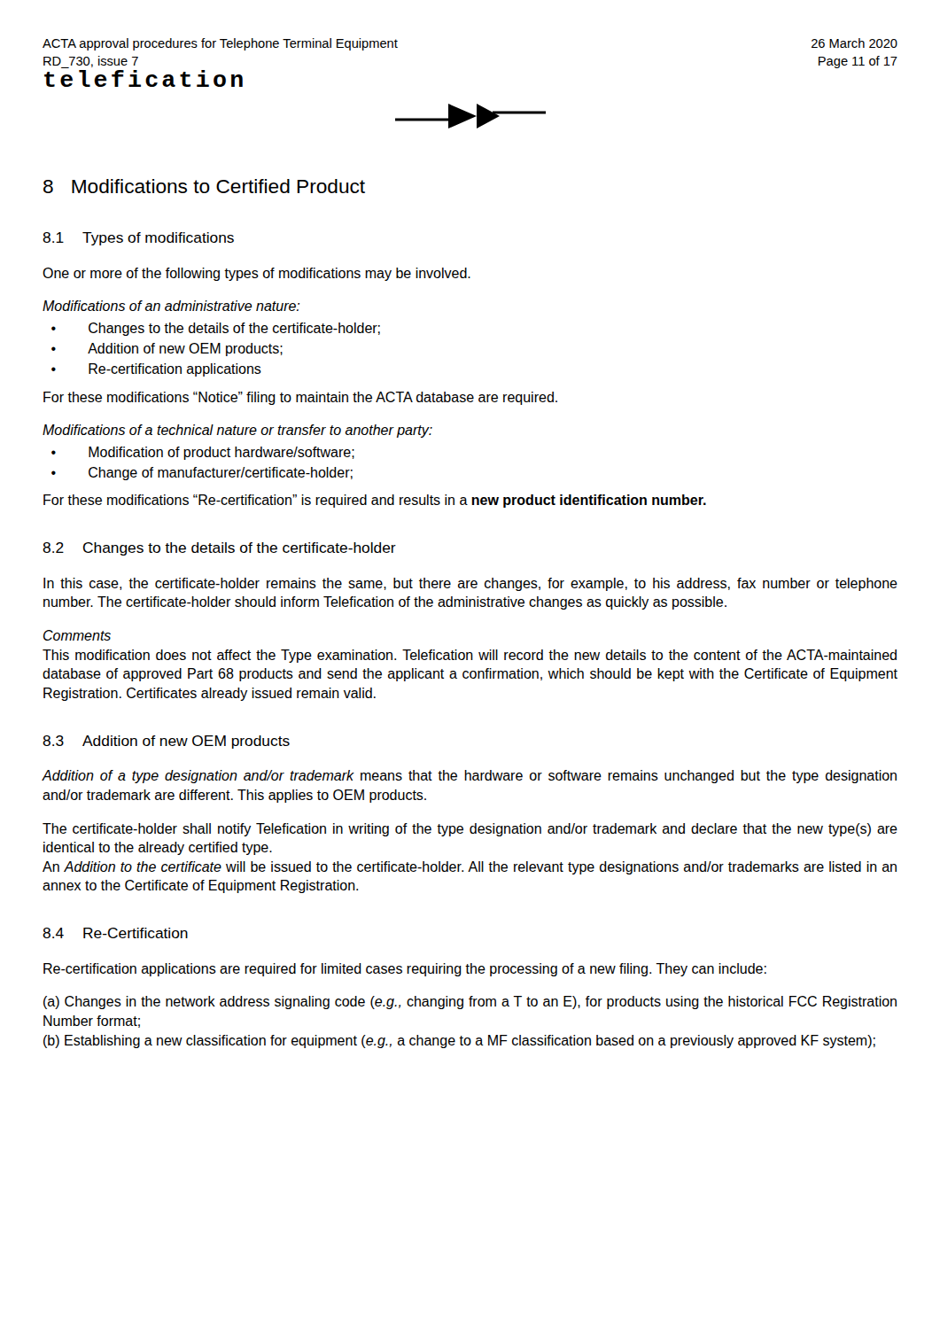ACTA approval procedures for Telephone Terminal Equipment
RD_730, issue 7
26 March 2020
Page 11 of 17
telefication
8 Modifications to Certified Product
8.1 Types of modifications
One or more of the following types of modifications may be involved.
Modifications of an administrative nature:
Changes to the details of the certificate-holder;
Addition of new OEM products;
Re-certification applications
For these modifications “Notice” filing to maintain the ACTA database are required.
Modifications of a technical nature or transfer to another party:
Modification of product hardware/software;
Change of manufacturer/certificate-holder;
For these modifications “Re-certification” is required and results in a new product identification number.
8.2 Changes to the details of the certificate-holder
In this case, the certificate-holder remains the same, but there are changes, for example, to his address, fax number or telephone number. The certificate-holder should inform Telefication of the administrative changes as quickly as possible.
Comments
This modification does not affect the Type examination. Telefication will record the new details to the content of the ACTA-maintained database of approved Part 68 products and send the applicant a confirmation, which should be kept with the Certificate of Equipment Registration. Certificates already issued remain valid.
8.3 Addition of new OEM products
Addition of a type designation and/or trademark means that the hardware or software remains unchanged but the type designation and/or trademark are different. This applies to OEM products.
The certificate-holder shall notify Telefication in writing of the type designation and/or trademark and declare that the new type(s) are identical to the already certified type.
An Addition to the certificate will be issued to the certificate-holder. All the relevant type designations and/or trademarks are listed in an annex to the Certificate of Equipment Registration.
8.4 Re-Certification
Re-certification applications are required for limited cases requiring the processing of a new filing. They can include:
(a) Changes in the network address signaling code (e.g., changing from a T to an E), for products using the historical FCC Registration Number format;
(b) Establishing a new classification for equipment (e.g., a change to a MF classification based on a previously approved KF system);